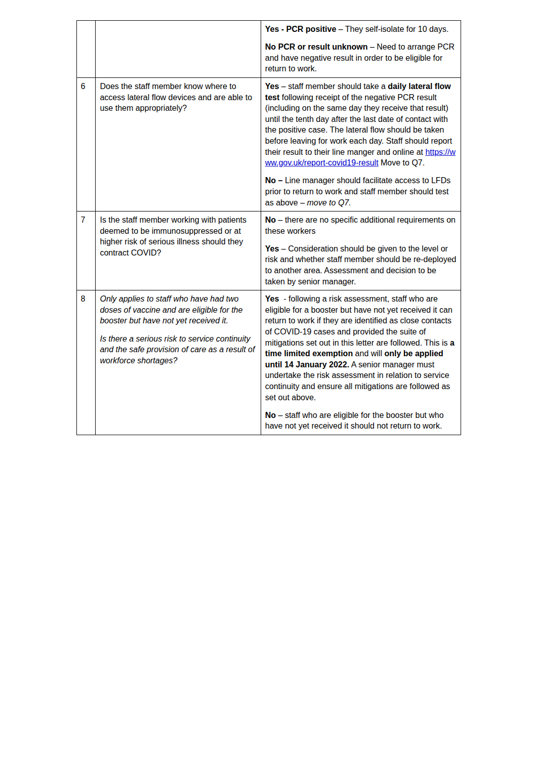| | | Yes - PCR positive – They self-isolate for 10 days. No PCR or result unknown – Need to arrange PCR and have negative result in order to be eligible for return to work. |
| 6 | Does the staff member know where to access lateral flow devices and are able to use them appropriately? | Yes – staff member should take a daily lateral flow test following receipt of the negative PCR result (including on the same day they receive that result) until the tenth day after the last date of contact with the positive case. The lateral flow should be taken before leaving for work each day. Staff should report their result to their line manger and online at https://www.gov.uk/report-covid19-result Move to Q7. No – Line manager should facilitate access to LFDs prior to return to work and staff member should test as above – move to Q7. |
| 7 | Is the staff member working with patients deemed to be immunosuppressed or at higher risk of serious illness should they contract COVID? | No – there are no specific additional requirements on these workers Yes – Consideration should be given to the level or risk and whether staff member should be re-deployed to another area. Assessment and decision to be taken by senior manager. |
| 8 | Only applies to staff who have had two doses of vaccine and are eligible for the booster but have not yet received it. Is there a serious risk to service continuity and the safe provision of care as a result of workforce shortages? | Yes - following a risk assessment, staff who are eligible for a booster but have not yet received it can return to work if they are identified as close contacts of COVID-19 cases and provided the suite of mitigations set out in this letter are followed. This is a time limited exemption and will only be applied until 14 January 2022. A senior manager must undertake the risk assessment in relation to service continuity and ensure all mitigations are followed as set out above. No – staff who are eligible for the booster but who have not yet received it should not return to work. |